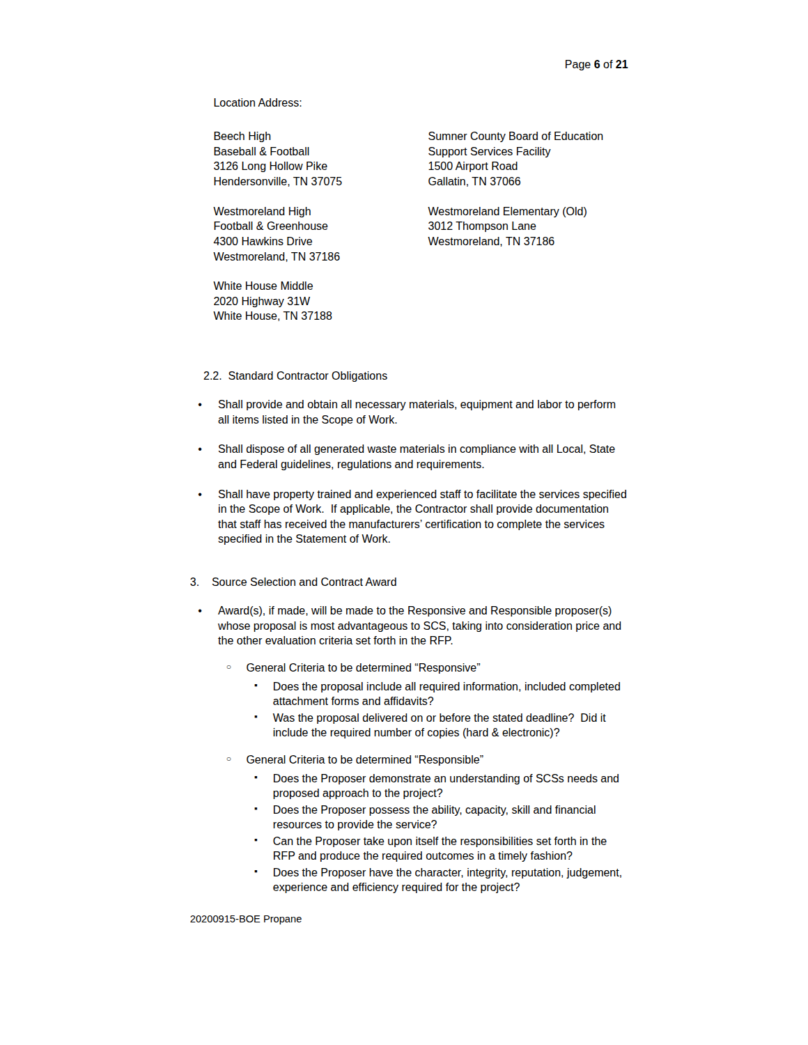Page 6 of 21
Location Address:
| Beech High Baseball & Football 3126 Long Hollow Pike Hendersonville, TN 37075 | Sumner County Board of Education Support Services Facility 1500 Airport Road Gallatin, TN 37066 |
| Westmoreland High Football & Greenhouse 4300 Hawkins Drive Westmoreland, TN 37186 | Westmoreland Elementary (Old) 3012 Thompson Lane Westmoreland, TN 37186 |
| White House Middle 2020 Highway 31W White House, TN 37188 | |
2.2. Standard Contractor Obligations
Shall provide and obtain all necessary materials, equipment and labor to perform all items listed in the Scope of Work.
Shall dispose of all generated waste materials in compliance with all Local, State and Federal guidelines, regulations and requirements.
Shall have property trained and experienced staff to facilitate the services specified in the Scope of Work. If applicable, the Contractor shall provide documentation that staff has received the manufacturers’ certification to complete the services specified in the Statement of Work.
3. Source Selection and Contract Award
Award(s), if made, will be made to the Responsive and Responsible proposer(s) whose proposal is most advantageous to SCS, taking into consideration price and the other evaluation criteria set forth in the RFP.
General Criteria to be determined “Responsive”
Does the proposal include all required information, included completed attachment forms and affidavits?
Was the proposal delivered on or before the stated deadline? Did it include the required number of copies (hard & electronic)?
General Criteria to be determined “Responsible”
Does the Proposer demonstrate an understanding of SCSs needs and proposed approach to the project?
Does the Proposer possess the ability, capacity, skill and financial resources to provide the service?
Can the Proposer take upon itself the responsibilities set forth in the RFP and produce the required outcomes in a timely fashion?
Does the Proposer have the character, integrity, reputation, judgement, experience and efficiency required for the project?
20200915-BOE Propane